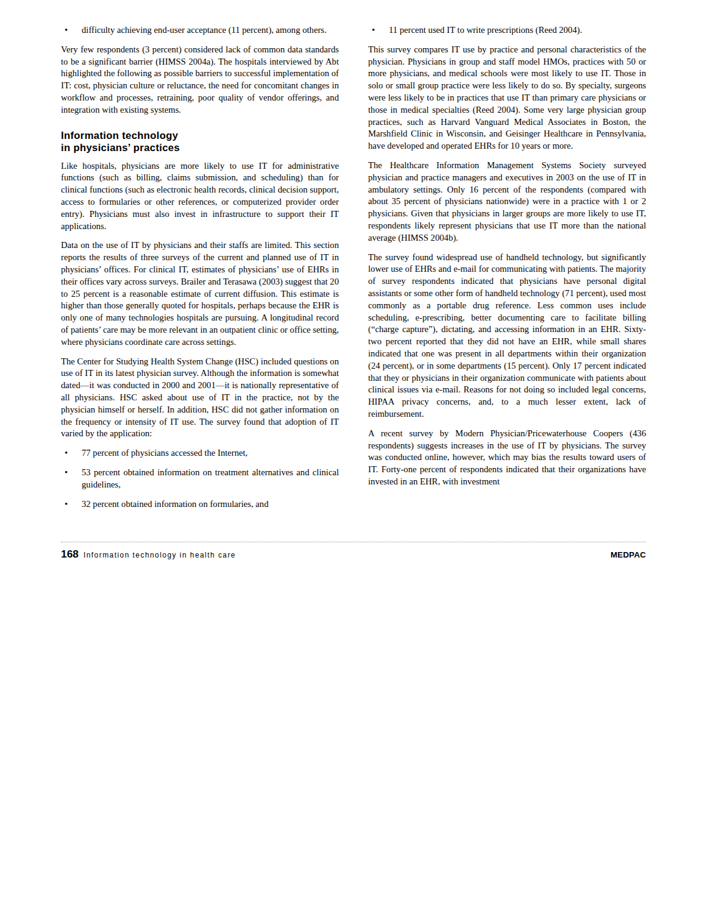difficulty achieving end-user acceptance (11 percent), among others.
Very few respondents (3 percent) considered lack of common data standards to be a significant barrier (HIMSS 2004a). The hospitals interviewed by Abt highlighted the following as possible barriers to successful implementation of IT: cost, physician culture or reluctance, the need for concomitant changes in workflow and processes, retraining, poor quality of vendor offerings, and integration with existing systems.
Information technology
in physicians’ practices
Like hospitals, physicians are more likely to use IT for administrative functions (such as billing, claims submission, and scheduling) than for clinical functions (such as electronic health records, clinical decision support, access to formularies or other references, or computerized provider order entry). Physicians must also invest in infrastructure to support their IT applications.
Data on the use of IT by physicians and their staffs are limited. This section reports the results of three surveys of the current and planned use of IT in physicians’ offices. For clinical IT, estimates of physicians’ use of EHRs in their offices vary across surveys. Brailer and Terasawa (2003) suggest that 20 to 25 percent is a reasonable estimate of current diffusion. This estimate is higher than those generally quoted for hospitals, perhaps because the EHR is only one of many technologies hospitals are pursuing. A longitudinal record of patients’ care may be more relevant in an outpatient clinic or office setting, where physicians coordinate care across settings.
The Center for Studying Health System Change (HSC) included questions on use of IT in its latest physician survey. Although the information is somewhat dated—it was conducted in 2000 and 2001—it is nationally representative of all physicians. HSC asked about use of IT in the practice, not by the physician himself or herself. In addition, HSC did not gather information on the frequency or intensity of IT use. The survey found that adoption of IT varied by the application:
77 percent of physicians accessed the Internet,
53 percent obtained information on treatment alternatives and clinical guidelines,
32 percent obtained information on formularies, and
11 percent used IT to write prescriptions (Reed 2004).
This survey compares IT use by practice and personal characteristics of the physician. Physicians in group and staff model HMOs, practices with 50 or more physicians, and medical schools were most likely to use IT. Those in solo or small group practice were less likely to do so. By specialty, surgeons were less likely to be in practices that use IT than primary care physicians or those in medical specialties (Reed 2004). Some very large physician group practices, such as Harvard Vanguard Medical Associates in Boston, the Marshfield Clinic in Wisconsin, and Geisinger Healthcare in Pennsylvania, have developed and operated EHRs for 10 years or more.
The Healthcare Information Management Systems Society surveyed physician and practice managers and executives in 2003 on the use of IT in ambulatory settings. Only 16 percent of the respondents (compared with about 35 percent of physicians nationwide) were in a practice with 1 or 2 physicians. Given that physicians in larger groups are more likely to use IT, respondents likely represent physicians that use IT more than the national average (HIMSS 2004b).
The survey found widespread use of handheld technology, but significantly lower use of EHRs and e-mail for communicating with patients. The majority of survey respondents indicated that physicians have personal digital assistants or some other form of handheld technology (71 percent), used most commonly as a portable drug reference. Less common uses include scheduling, e-prescribing, better documenting care to facilitate billing (“charge capture”), dictating, and accessing information in an EHR. Sixty-two percent reported that they did not have an EHR, while small shares indicated that one was present in all departments within their organization (24 percent), or in some departments (15 percent). Only 17 percent indicated that they or physicians in their organization communicate with patients about clinical issues via e-mail. Reasons for not doing so included legal concerns, HIPAA privacy concerns, and, to a much lesser extent, lack of reimbursement.
A recent survey by Modern Physician/Pricewaterhouse Coopers (436 respondents) suggests increases in the use of IT by physicians. The survey was conducted online, however, which may bias the results toward users of IT. Forty-one percent of respondents indicated that their organizations have invested in an EHR, with investment
168 Information technology in health care
MEDPAC